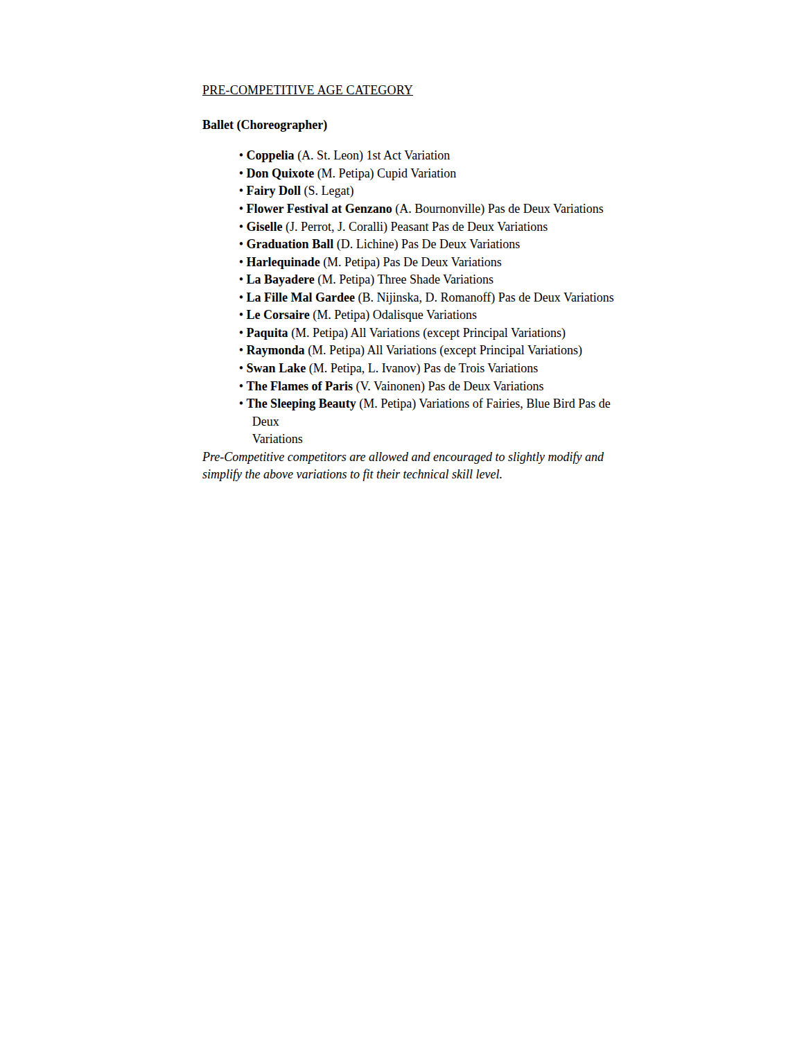PRE-COMPETITIVE AGE CATEGORY
Ballet (Choreographer)
Coppelia (A. St. Leon) 1st Act Variation
Don Quixote (M. Petipa) Cupid Variation
Fairy Doll (S. Legat)
Flower Festival at Genzano (A. Bournonville) Pas de Deux Variations
Giselle (J. Perrot, J. Coralli) Peasant Pas de Deux Variations
Graduation Ball (D. Lichine) Pas De Deux Variations
Harlequinade (M. Petipa) Pas De Deux Variations
La Bayadere (M. Petipa) Three Shade Variations
La Fille Mal Gardee (B. Nijinska, D. Romanoff) Pas de Deux Variations
Le Corsaire (M. Petipa) Odalisque Variations
Paquita (M. Petipa) All Variations (except Principal Variations)
Raymonda (M. Petipa) All Variations (except Principal Variations)
Swan Lake (M. Petipa, L. Ivanov) Pas de Trois Variations
The Flames of Paris (V. Vainonen) Pas de Deux Variations
The Sleeping Beauty (M. Petipa) Variations of Fairies, Blue Bird Pas de DeuxVariations
Pre-Competitive competitors are allowed and encouraged to slightly modify and simplify the above variations to fit their technical skill level.